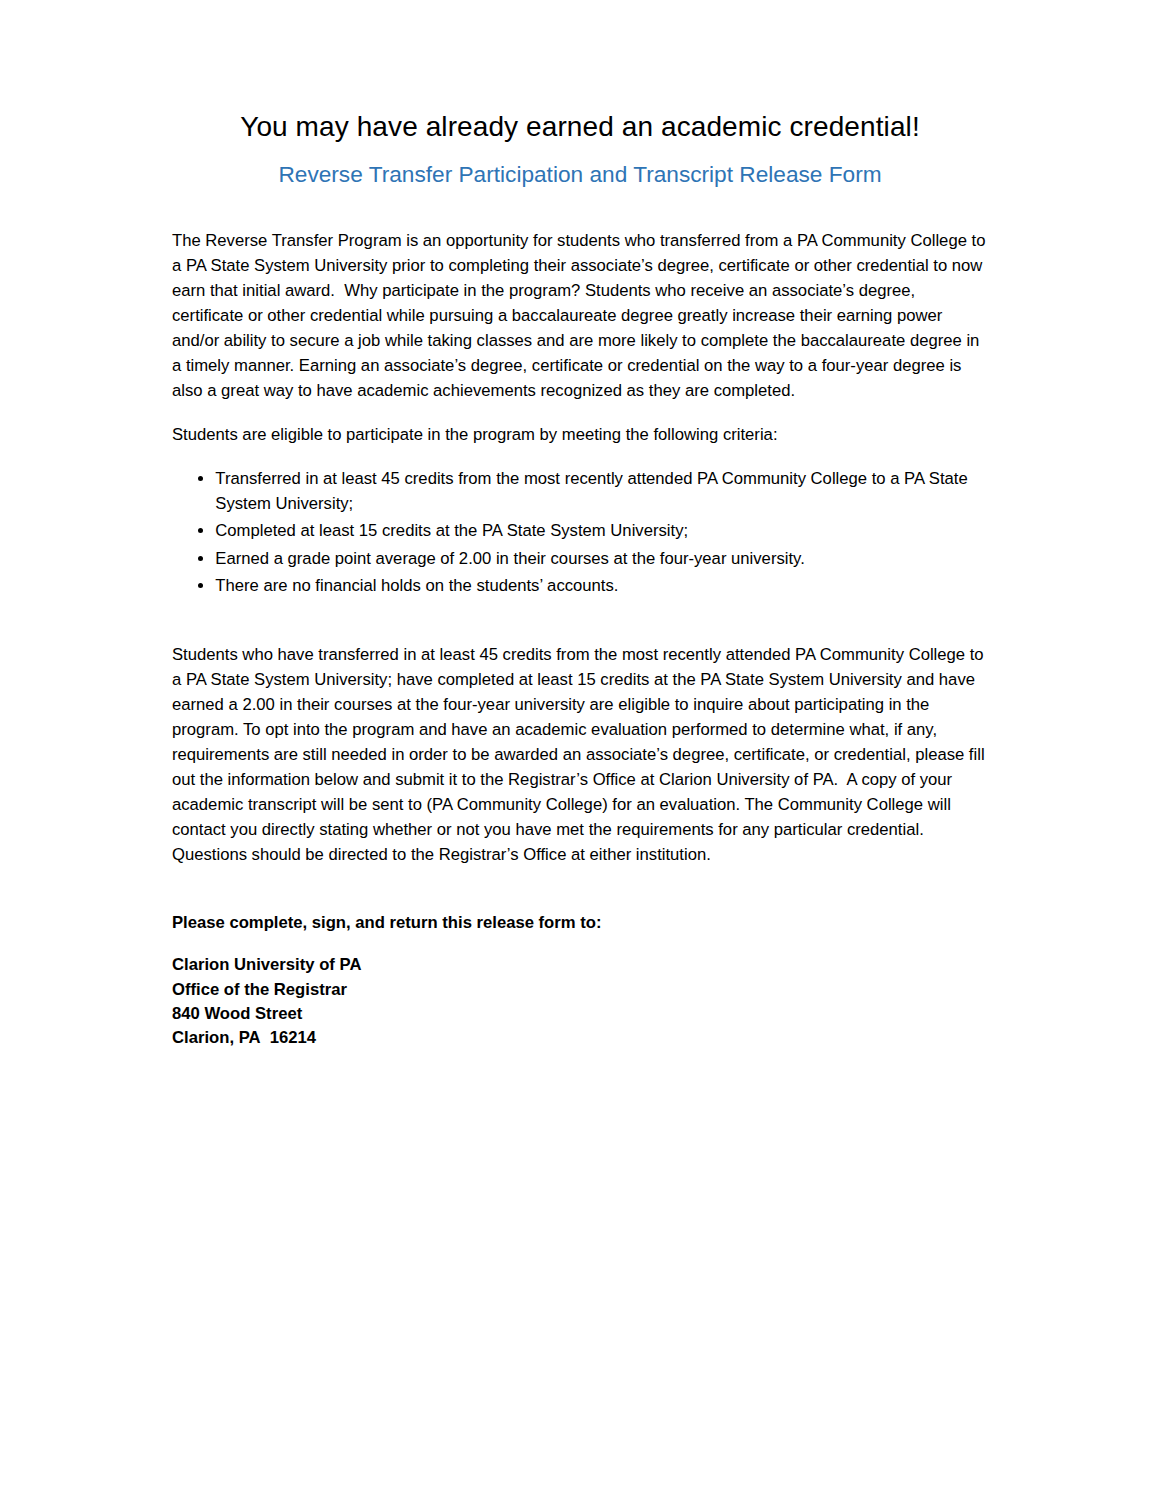You may have already earned an academic credential!
Reverse Transfer Participation and Transcript Release Form
The Reverse Transfer Program is an opportunity for students who transferred from a PA Community College to a PA State System University prior to completing their associate’s degree, certificate or other credential to now earn that initial award. Why participate in the program? Students who receive an associate’s degree, certificate or other credential while pursuing a baccalaureate degree greatly increase their earning power and/or ability to secure a job while taking classes and are more likely to complete the baccalaureate degree in a timely manner. Earning an associate’s degree, certificate or credential on the way to a four-year degree is also a great way to have academic achievements recognized as they are completed.
Students are eligible to participate in the program by meeting the following criteria:
Transferred in at least 45 credits from the most recently attended PA Community College to a PA State System University;
Completed at least 15 credits at the PA State System University;
Earned a grade point average of 2.00 in their courses at the four-year university.
There are no financial holds on the students’ accounts.
Students who have transferred in at least 45 credits from the most recently attended PA Community College to a PA State System University; have completed at least 15 credits at the PA State System University and have earned a 2.00 in their courses at the four-year university are eligible to inquire about participating in the program. To opt into the program and have an academic evaluation performed to determine what, if any, requirements are still needed in order to be awarded an associate’s degree, certificate, or credential, please fill out the information below and submit it to the Registrar’s Office at Clarion University of PA. A copy of your academic transcript will be sent to (PA Community College) for an evaluation. The Community College will contact you directly stating whether or not you have met the requirements for any particular credential. Questions should be directed to the Registrar’s Office at either institution.
Please complete, sign, and return this release form to:
Clarion University of PA
Office of the Registrar
840 Wood Street
Clarion, PA 16214